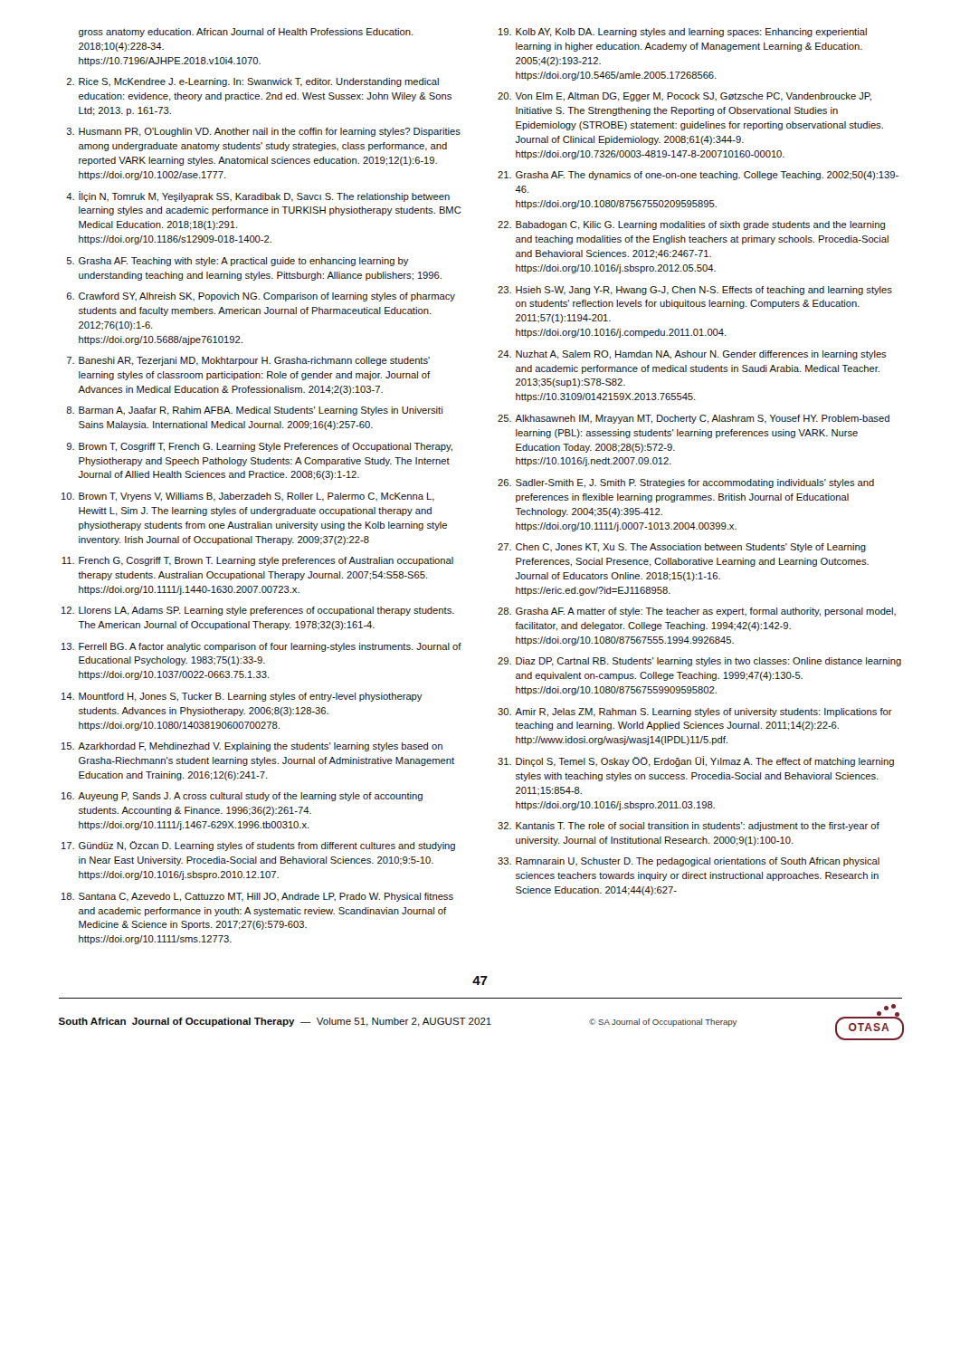gross anatomy education. African Journal of Health Professions Education. 2018;10(4):228-34. https://10.7196/AJHPE.2018.v10i4.1070.
2. Rice S, McKendree J. e-Learning. In: Swanwick T, editor. Understanding medical education: evidence, theory and practice. 2nd ed. West Sussex: John Wiley & Sons Ltd; 2013. p. 161-73.
3. Husmann PR, O'Loughlin VD. Another nail in the coffin for learning styles? Disparities among undergraduate anatomy students' study strategies, class performance, and reported VARK learning styles. Anatomical sciences education. 2019;12(1):6-19. https://doi.org/10.1002/ase.1777.
4. İlçin N, Tomruk M, Yeşilyaprak SS, Karadibak D, Savcı S. The relationship between learning styles and academic performance in TURKISH physiotherapy students. BMC Medical Education. 2018;18(1):291. https://doi.org/10.1186/s12909-018-1400-2.
5. Grasha AF. Teaching with style: A practical guide to enhancing learning by understanding teaching and learning styles. Pittsburgh: Alliance publishers; 1996.
6. Crawford SY, Alhreish SK, Popovich NG. Comparison of learning styles of pharmacy students and faculty members. American Journal of Pharmaceutical Education. 2012;76(10):1-6. https://doi.org/10.5688/ajpe7610192.
7. Baneshi AR, Tezerjani MD, Mokhtarpour H. Grasha-richmann college students' learning styles of classroom participation: Role of gender and major. Journal of Advances in Medical Education & Professionalism. 2014;2(3):103-7.
8. Barman A, Jaafar R, Rahim AFBA. Medical Students' Learning Styles in Universiti Sains Malaysia. International Medical Journal. 2009;16(4):257-60.
9. Brown T, Cosgriff T, French G. Learning Style Preferences of Occupational Therapy, Physiotherapy and Speech Pathology Students: A Comparative Study. The Internet Journal of Allied Health Sciences and Practice. 2008;6(3):1-12.
10. Brown T, Vryens V, Williams B, Jaberzadeh S, Roller L, Palermo C, McKenna L, Hewitt L, Sim J. The learning styles of undergraduate occupational therapy and physiotherapy students from one Australian university using the Kolb learning style inventory. Irish Journal of Occupational Therapy. 2009;37(2):22-8
11. French G, Cosgriff T, Brown T. Learning style preferences of Australian occupational therapy students. Australian Occupational Therapy Journal. 2007;54:S58-S65. https://doi.org/10.1111/j.1440-1630.2007.00723.x.
12. Llorens LA, Adams SP. Learning style preferences of occupational therapy students. The American Journal of Occupational Therapy. 1978;32(3):161-4.
13. Ferrell BG. A factor analytic comparison of four learning-styles instruments. Journal of Educational Psychology. 1983;75(1):33-9. https://doi.org/10.1037/0022-0663.75.1.33.
14. Mountford H, Jones S, Tucker B. Learning styles of entry-level physiotherapy students. Advances in Physiotherapy. 2006;8(3):128-36. https://doi.org/10.1080/14038190600700278.
15. Azarkhordad F, Mehdinezhad V. Explaining the students' learning styles based on Grasha-Riechmann's student learning styles. Journal of Administrative Management Education and Training. 2016;12(6):241-7.
16. Auyeung P, Sands J. A cross cultural study of the learning style of accounting students. Accounting & Finance. 1996;36(2):261-74. https://doi.org/10.1111/j.1467-629X.1996.tb00310.x.
17. Gündüz N, Özcan D. Learning styles of students from different cultures and studying in Near East University. Procedia-Social and Behavioral Sciences. 2010;9:5-10. https://doi.org/10.1016/j.sbspro.2010.12.107.
18. Santana C, Azevedo L, Cattuzzo MT, Hill JO, Andrade LP, Prado W. Physical fitness and academic performance in youth: A systematic review. Scandinavian Journal of Medicine & Science in Sports. 2017;27(6):579-603. https://doi.org/10.1111/sms.12773.
19. Kolb AY, Kolb DA. Learning styles and learning spaces: Enhancing experiential learning in higher education. Academy of Management Learning & Education. 2005;4(2):193-212. https://doi.org/10.5465/amle.2005.17268566.
20. Von Elm E, Altman DG, Egger M, Pocock SJ, Gøtzsche PC, Vandenbroucke JP, Initiative S. The Strengthening the Reporting of Observational Studies in Epidemiology (STROBE) statement: guidelines for reporting observational studies. Journal of Clinical Epidemiology. 2008;61(4):344-9. https://doi.org/10.7326/0003-4819-147-8-200710160-00010.
21. Grasha AF. The dynamics of one-on-one teaching. College Teaching. 2002;50(4):139-46. https://doi.org/10.1080/87567550209595895.
22. Babadogan C, Kilic G. Learning modalities of sixth grade students and the learning and teaching modalities of the English teachers at primary schools. Procedia-Social and Behavioral Sciences. 2012;46:2467-71. https://doi.org/10.1016/j.sbspro.2012.05.504.
23. Hsieh S-W, Jang Y-R, Hwang G-J, Chen N-S. Effects of teaching and learning styles on students' reflection levels for ubiquitous learning. Computers & Education. 2011;57(1):1194-201. https://doi.org/10.1016/j.compedu.2011.01.004.
24. Nuzhat A, Salem RO, Hamdan NA, Ashour N. Gender differences in learning styles and academic performance of medical students in Saudi Arabia. Medical Teacher. 2013;35(sup1):S78-S82. https://10.3109/0142159X.2013.765545.
25. Alkhasawneh IM, Mrayyan MT, Docherty C, Alashram S, Yousef HY. Problem-based learning (PBL): assessing students' learning preferences using VARK. Nurse Education Today. 2008;28(5):572-9. https://10.1016/j.nedt.2007.09.012.
26. Sadler-Smith E, J. Smith P. Strategies for accommodating individuals' styles and preferences in flexible learning programmes. British Journal of Educational Technology. 2004;35(4):395-412. https://doi.org/10.1111/j.0007-1013.2004.00399.x.
27. Chen C, Jones KT, Xu S. The Association between Students' Style of Learning Preferences, Social Presence, Collaborative Learning and Learning Outcomes. Journal of Educators Online. 2018;15(1):1-16. https://eric.ed.gov/?id=EJ1168958.
28. Grasha AF. A matter of style: The teacher as expert, formal authority, personal model, facilitator, and delegator. College Teaching. 1994;42(4):142-9. https://doi.org/10.1080/87567555.1994.9926845.
29. Diaz DP, Cartnal RB. Students' learning styles in two classes: Online distance learning and equivalent on-campus. College Teaching. 1999;47(4):130-5. https://doi.org/10.1080/87567559909595802.
30. Amir R, Jelas ZM, Rahman S. Learning styles of university students: Implications for teaching and learning. World Applied Sciences Journal. 2011;14(2):22-6. http://www.idosi.org/wasj/wasj14(IPDL)11/5.pdf.
31. Dinçol S, Temel S, Oskay ÖÖ, Erdoğan Üİ, Yılmaz A. The effect of matching learning styles with teaching styles on success. Procedia-Social and Behavioral Sciences. 2011;15:854-8. https://doi.org/10.1016/j.sbspro.2011.03.198.
32. Kantanis T. The role of social transition in students': adjustment to the first-year of university. Journal of Institutional Research. 2000;9(1):100-10.
33. Ramnarain U, Schuster D. The pedagogical orientations of South African physical sciences teachers towards inquiry or direct instructional approaches. Research in Science Education. 2014;44(4):627-
47
South African Journal of Occupational Therapy — Volume 51, Number 2, AUGUST 2021
© SA Journal of Occupational Therapy
OTASA